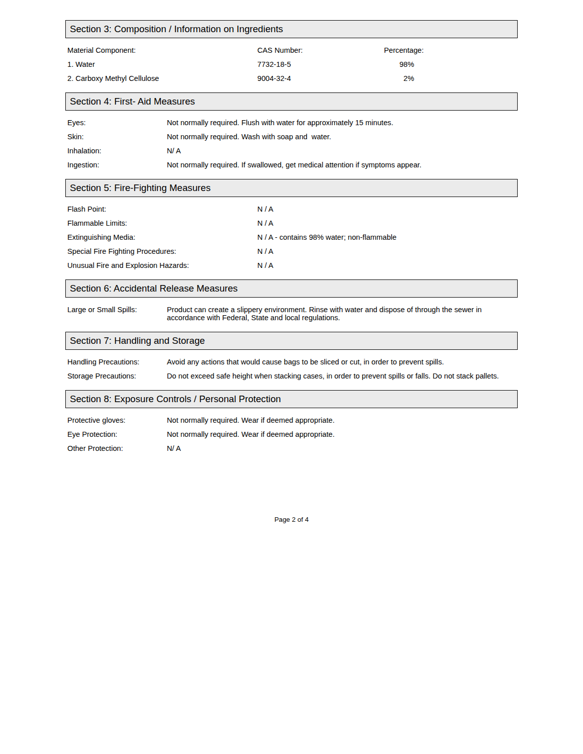Section 3: Composition / Information on Ingredients
| Material Component: | CAS Number: | Percentage: |
| 1. Water | 7732-18-5 | 98% |
| 2. Carboxy Methyl Cellulose | 9004-32-4 | 2% |
Section 4: First- Aid Measures
| Eyes: | Not normally required. Flush with water for approximately 15 minutes. |
| Skin: | Not normally required. Wash with soap and water. |
| Inhalation: | N/ A |
| Ingestion: | Not normally required. If swallowed, get medical attention if symptoms appear. |
Section 5: Fire-Fighting Measures
| Flash Point: | N / A |
| Flammable Limits: | N / A |
| Extinguishing Media: | N / A - contains 98% water; non-flammable |
| Special Fire Fighting Procedures: | N / A |
| Unusual Fire and Explosion Hazards: | N / A |
Section 6: Accidental Release Measures
| Large or Small Spills: | Product can create a slippery environment. Rinse with water and dispose of through the sewer in accordance with Federal, State and local regulations. |
Section 7: Handling and Storage
| Handling Precautions: | Avoid any actions that would cause bags to be sliced or cut, in order to prevent spills. |
| Storage Precautions: | Do not exceed safe height when stacking cases, in order to prevent spills or falls. Do not stack pallets. |
Section 8: Exposure Controls / Personal Protection
| Protective gloves: | Not normally required. Wear if deemed appropriate. |
| Eye Protection: | Not normally required. Wear if deemed appropriate. |
| Other Protection: | N/ A |
Page 2 of 4